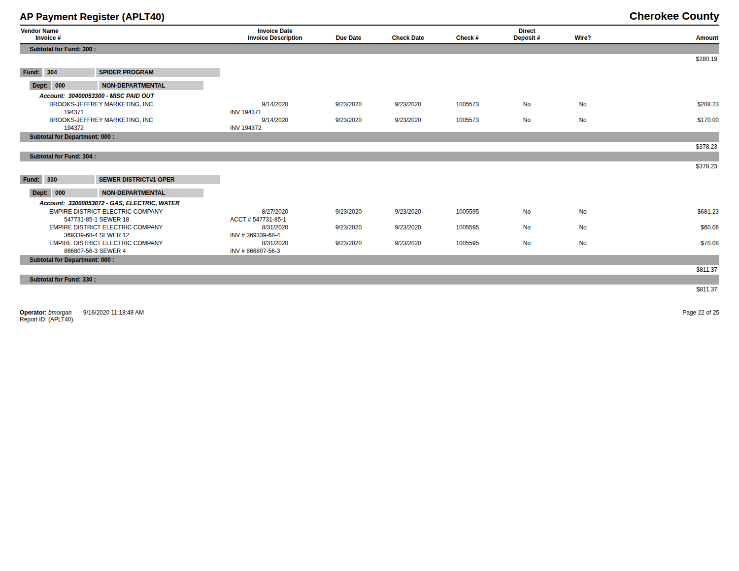AP Payment Register (APLT40)
Cherokee County
| Vendor Name Invoice # | Invoice Date Invoice Description | Due Date | Check Date | Check # | Direct Deposit # | Wire? | Amount |
| Subtotal for Fund: 300 : | |
| | $280.19 |
| Fund: 304 SPIDER PROGRAM |
| Dept: 000 NON-DEPARTMENTAL |
| Account: 30400053300 - MISC PAID OUT |
| BROOKS-JEFFREY MARKETING, INC | 9/14/2020 | 9/23/2020 | 9/23/2020 | 1005573 | No | No | $208.23 |
| 194371 | INV 194371 | |
| BROOKS-JEFFREY MARKETING, INC | 9/14/2020 | 9/23/2020 | 9/23/2020 | 1005573 | No | No | $170.00 |
| 194372 | INV 194372 | |
| Subtotal for Department: 000 : | |
| | $378.23 |
| Subtotal for Fund: 304 : | |
| | $378.23 |
| Fund: 330 SEWER DISTRICT#1 OPER |
| Dept: 000 NON-DEPARTMENTAL |
| Account: 33000053072 - GAS, ELECTRIC, WATER |
| EMPIRE DISTRICT ELECTRIC COMPANY | 8/27/2020 | 9/23/2020 | 9/23/2020 | 1005595 | No | No | $681.23 |
| 547731-85-1 SEWER 18 | ACCT # 547731-85-1 | |
| EMPIRE DISTRICT ELECTRIC COMPANY | 8/31/2020 | 9/23/2020 | 9/23/2020 | 1005595 | No | No | $60.06 |
| 369339-68-4 SEWER 12 | INV # 369339-68-4 | |
| EMPIRE DISTRICT ELECTRIC COMPANY | 8/31/2020 | 9/23/2020 | 9/23/2020 | 1005595 | No | No | $70.08 |
| 866807-56-3 SEWER 4 | INV # 866807-56-3 | |
| Subtotal for Department: 000 : | |
| | $811.37 |
| Subtotal for Fund: 330 : | |
| | $811.37 |
Operator: bmorgan 9/16/2020 11:18:49 AM
Report ID: (APLT40)
Page 22 of 25